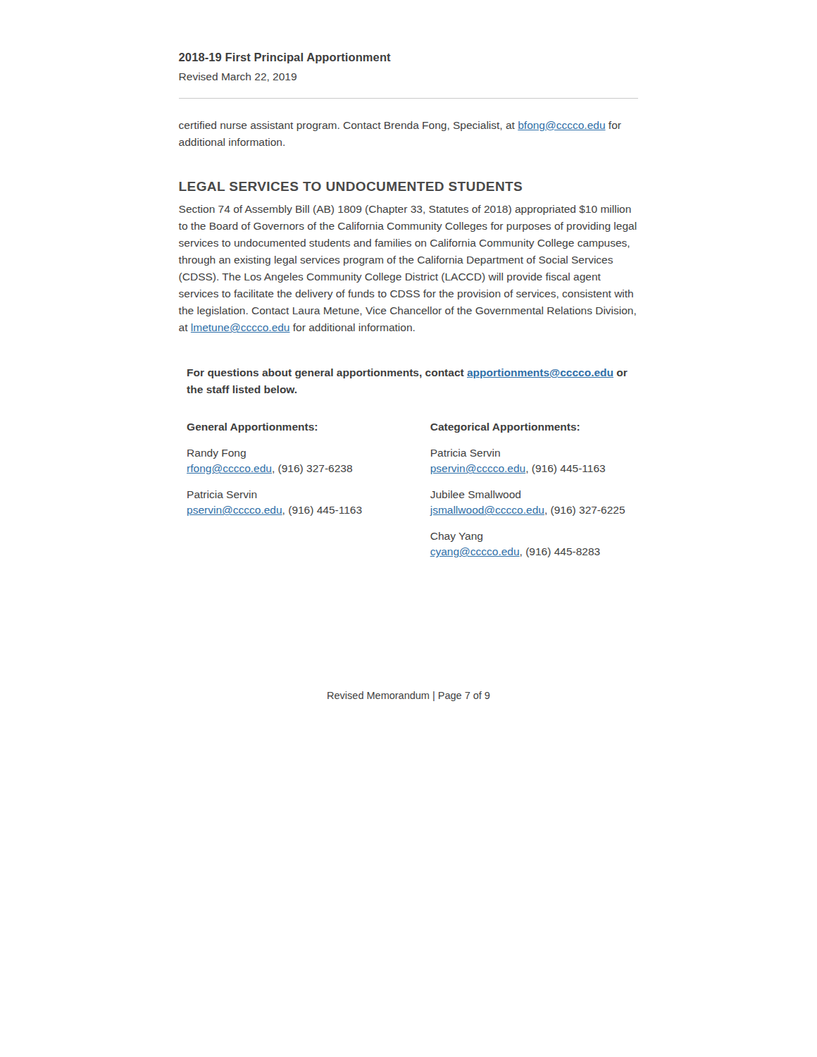2018-19 First Principal Apportionment
Revised March 22, 2019
certified nurse assistant program. Contact Brenda Fong, Specialist, at bfong@cccco.edu for additional information.
LEGAL SERVICES TO UNDOCUMENTED STUDENTS
Section 74 of Assembly Bill (AB) 1809 (Chapter 33, Statutes of 2018) appropriated $10 million to the Board of Governors of the California Community Colleges for purposes of providing legal services to undocumented students and families on California Community College campuses, through an existing legal services program of the California Department of Social Services (CDSS). The Los Angeles Community College District (LACCD) will provide fiscal agent services to facilitate the delivery of funds to CDSS for the provision of services, consistent with the legislation. Contact Laura Metune, Vice Chancellor of the Governmental Relations Division, at lmetune@cccco.edu for additional information.
For questions about general apportionments, contact apportionments@cccco.edu or the staff listed below.
General Apportionments:
Randy Fong rfong@cccco.edu, (916) 327-6238
Patricia Servin pservin@cccco.edu, (916) 445-1163
Categorical Apportionments:
Patricia Servin pservin@cccco.edu, (916) 445-1163
Jubilee Smallwood jsmallwood@cccco.edu, (916) 327-6225
Chay Yang cyang@cccco.edu, (916) 445-8283
Revised Memorandum|Page 7 of 9